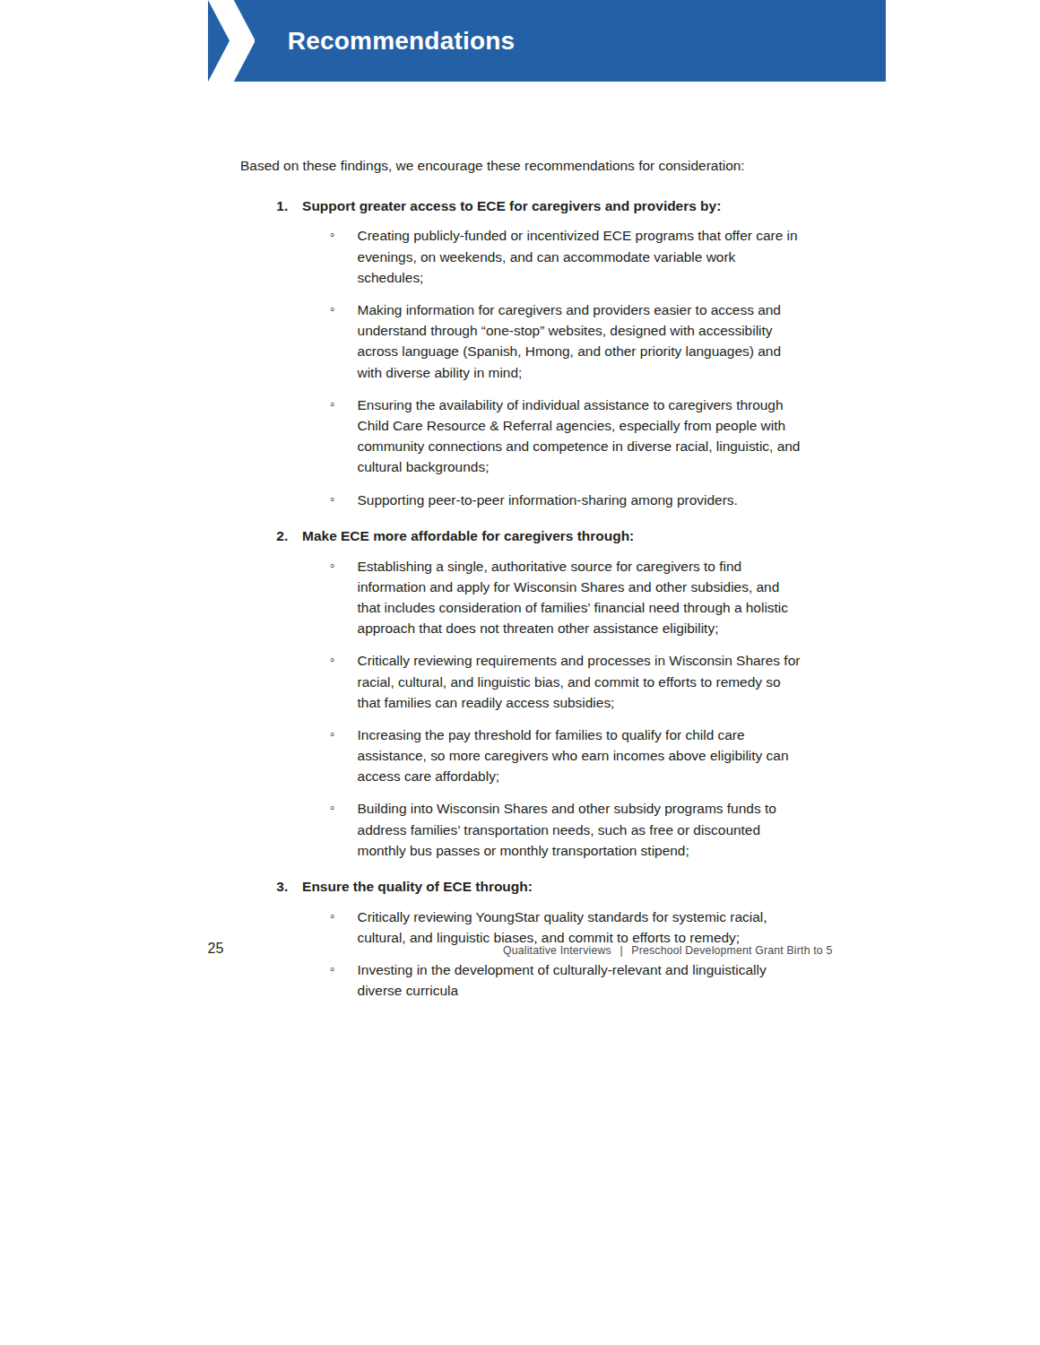Recommendations
Based on these findings, we encourage these recommendations for consideration:
Support greater access to ECE for caregivers and providers by:
Creating publicly-funded or incentivized ECE programs that offer care in evenings, on weekends, and can accommodate variable work schedules;
Making information for caregivers and providers easier to access and understand through “one-stop” websites, designed with accessibility across language (Spanish, Hmong, and other priority languages) and with diverse ability in mind;
Ensuring the availability of individual assistance to caregivers through Child Care Resource & Referral agencies, especially from people with community connections and competence in diverse racial, linguistic, and cultural backgrounds;
Supporting peer-to-peer information-sharing among providers.
Make ECE more affordable for caregivers through:
Establishing a single, authoritative source for caregivers to find information and apply for Wisconsin Shares and other subsidies, and that includes consideration of families’ financial need through a holistic approach that does not threaten other assistance eligibility;
Critically reviewing requirements and processes in Wisconsin Shares for racial, cultural, and linguistic bias, and commit to efforts to remedy so that families can readily access subsidies;
Increasing the pay threshold for families to qualify for child care assistance, so more caregivers who earn incomes above eligibility can access care affordably;
Building into Wisconsin Shares and other subsidy programs funds to address families’ transportation needs, such as free or discounted monthly bus passes or monthly transportation stipend;
Ensure the quality of ECE through:
Critically reviewing YoungStar quality standards for systemic racial, cultural, and linguistic biases, and commit to efforts to remedy;
Investing in the development of culturally-relevant and linguistically diverse curricula
25
Qualitative Interviews|Preschool Development Grant Birth to 5